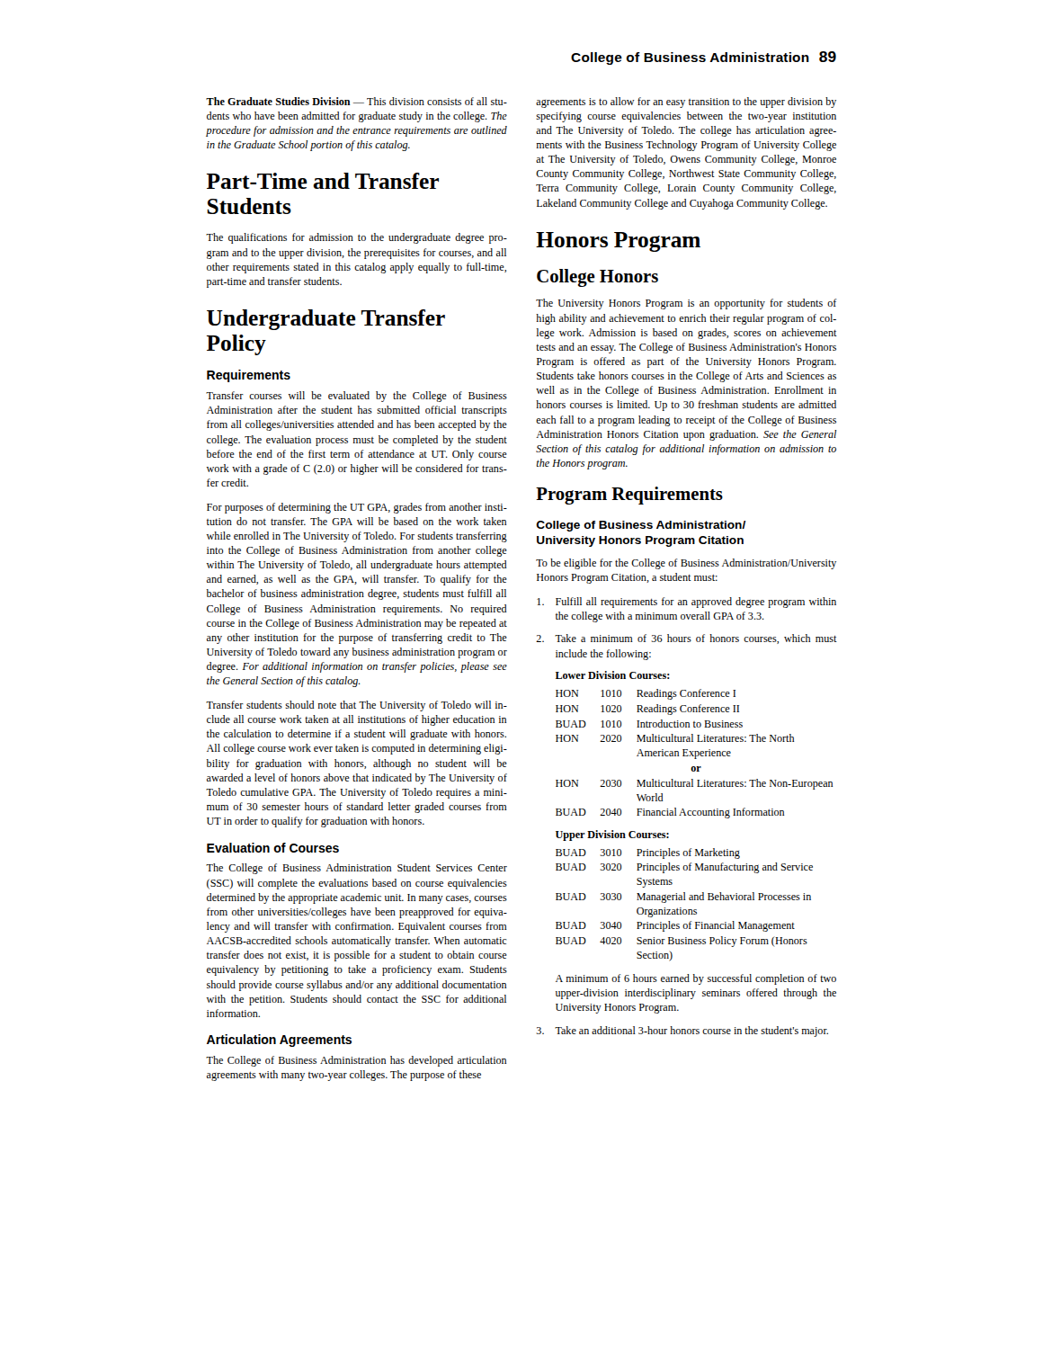College of Business Administration 89
The Graduate Studies Division — This division consists of all students who have been admitted for graduate study in the college. The procedure for admission and the entrance requirements are outlined in the Graduate School portion of this catalog.
Part-Time and Transfer Students
The qualifications for admission to the undergraduate degree program and to the upper division, the prerequisites for courses, and all other requirements stated in this catalog apply equally to full-time, part-time and transfer students.
Undergraduate Transfer Policy
Requirements
Transfer courses will be evaluated by the College of Business Administration after the student has submitted official transcripts from all colleges/universities attended and has been accepted by the college. The evaluation process must be completed by the student before the end of the first term of attendance at UT. Only course work with a grade of C (2.0) or higher will be considered for transfer credit.
For purposes of determining the UT GPA, grades from another institution do not transfer. The GPA will be based on the work taken while enrolled in The University of Toledo. For students transferring into the College of Business Administration from another college within The University of Toledo, all undergraduate hours attempted and earned, as well as the GPA, will transfer. To qualify for the bachelor of business administration degree, students must fulfill all College of Business Administration requirements. No required course in the College of Business Administration may be repeated at any other institution for the purpose of transferring credit to The University of Toledo toward any business administration program or degree. For additional information on transfer policies, please see the General Section of this catalog.
Transfer students should note that The University of Toledo will include all course work taken at all institutions of higher education in the calculation to determine if a student will graduate with honors. All college course work ever taken is computed in determining eligibility for graduation with honors, although no student will be awarded a level of honors above that indicated by The University of Toledo cumulative GPA. The University of Toledo requires a minimum of 30 semester hours of standard letter graded courses from UT in order to qualify for graduation with honors.
Evaluation of Courses
The College of Business Administration Student Services Center (SSC) will complete the evaluations based on course equivalencies determined by the appropriate academic unit. In many cases, courses from other universities/colleges have been preapproved for equivalency and will transfer with confirmation. Equivalent courses from AACSB-accredited schools automatically transfer. When automatic transfer does not exist, it is possible for a student to obtain course equivalency by petitioning to take a proficiency exam. Students should provide course syllabus and/or any additional documentation with the petition. Students should contact the SSC for additional information.
Articulation Agreements
The College of Business Administration has developed articulation agreements with many two-year colleges. The purpose of these
agreements is to allow for an easy transition to the upper division by specifying course equivalencies between the two-year institution and The University of Toledo. The college has articulation agreements with the Business Technology Program of University College at The University of Toledo, Owens Community College, Monroe County Community College, Northwest State Community College, Terra Community College, Lorain County Community College, Lakeland Community College and Cuyahoga Community College.
Honors Program
College Honors
The University Honors Program is an opportunity for students of high ability and achievement to enrich their regular program of college work. Admission is based on grades, scores on achievement tests and an essay. The College of Business Administration's Honors Program is offered as part of the University Honors Program. Students take honors courses in the College of Arts and Sciences as well as in the College of Business Administration. Enrollment in honors courses is limited. Up to 30 freshman students are admitted each fall to a program leading to receipt of the College of Business Administration Honors Citation upon graduation. See the General Section of this catalog for additional information on admission to the Honors program.
Program Requirements
College of Business Administration/
University Honors Program Citation
To be eligible for the College of Business Administration/University Honors Program Citation, a student must:
1.
Fulfill all requirements for an approved degree program within the college with a minimum overall GPA of 3.3.
2.
Take a minimum of 36 hours of honors courses, which must include the following:
Lower Division Courses:
| HON | 1010 | Readings Conference I |
| HON | 1020 | Readings Conference II |
| BUAD | 1010 | Introduction to Business |
| HON | 2020 | Multicultural Literatures: The North American Experience |
| or |
| HON | 2030 | Multicultural Literatures: The Non-European World |
| BUAD | 2040 | Financial Accounting Information |
Upper Division Courses:
| BUAD | 3010 | Principles of Marketing |
| BUAD | 3020 | Principles of Manufacturing and Service Systems |
| BUAD | 3030 | Managerial and Behavioral Processes in Organizations |
| BUAD | 3040 | Principles of Financial Management |
| BUAD | 4020 | Senior Business Policy Forum (Honors Section) |
A minimum of 6 hours earned by successful completion of two upper-division interdisciplinary seminars offered through the University Honors Program.
3.
Take an additional 3-hour honors course in the student's major.